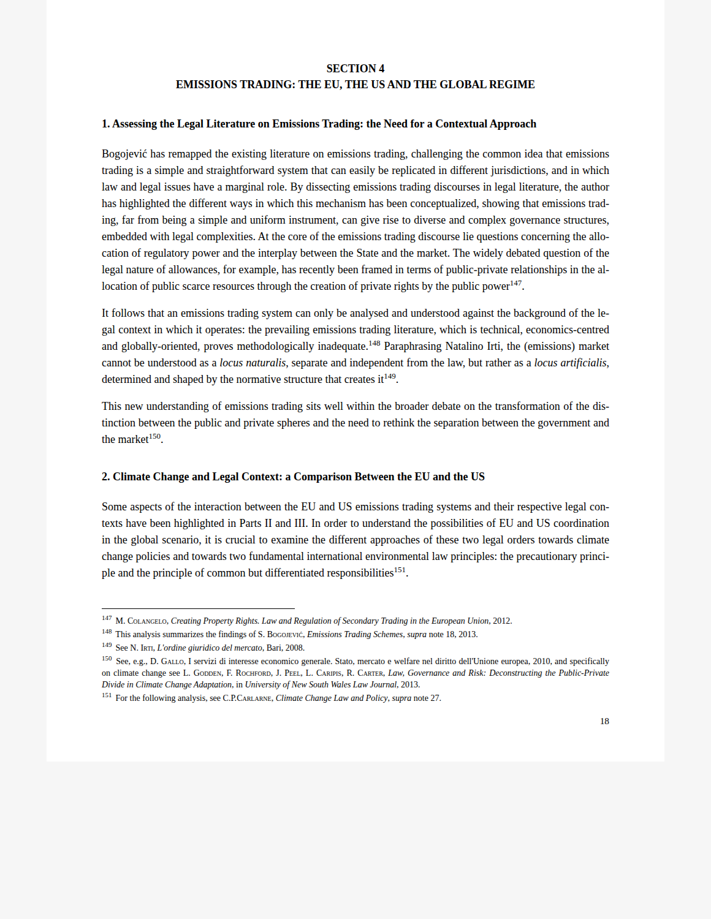SECTION 4 EMISSIONS TRADING: THE EU, THE US AND THE GLOBAL REGIME
1. Assessing the Legal Literature on Emissions Trading: the Need for a Contextual Approach
Bogojević has remapped the existing literature on emissions trading, challenging the common idea that emissions trading is a simple and straightforward system that can easily be replicated in different jurisdictions, and in which law and legal issues have a marginal role. By dissecting emissions trading discourses in legal literature, the author has highlighted the different ways in which this mechanism has been conceptualized, showing that emissions trading, far from being a simple and uniform instrument, can give rise to diverse and complex governance structures, embedded with legal complexities. At the core of the emissions trading discourse lie questions concerning the allocation of regulatory power and the interplay between the State and the market. The widely debated question of the legal nature of allowances, for example, has recently been framed in terms of public-private relationships in the allocation of public scarce resources through the creation of private rights by the public power147.
It follows that an emissions trading system can only be analysed and understood against the background of the legal context in which it operates: the prevailing emissions trading literature, which is technical, economics-centred and globally-oriented, proves methodologically inadequate.148 Paraphrasing Natalino Irti, the (emissions) market cannot be understood as a locus naturalis, separate and independent from the law, but rather as a locus artificialis, determined and shaped by the normative structure that creates it149.
This new understanding of emissions trading sits well within the broader debate on the transformation of the distinction between the public and private spheres and the need to rethink the separation between the government and the market150.
2. Climate Change and Legal Context: a Comparison Between the EU and the US
Some aspects of the interaction between the EU and US emissions trading systems and their respective legal contexts have been highlighted in Parts II and III. In order to understand the possibilities of EU and US coordination in the global scenario, it is crucial to examine the different approaches of these two legal orders towards climate change policies and towards two fundamental international environmental law principles: the precautionary principle and the principle of common but differentiated responsibilities151.
147 M. Colangelo, Creating Property Rights. Law and Regulation of Secondary Trading in the European Union, 2012.
148 This analysis summarizes the findings of S. Bogojević, Emissions Trading Schemes, supra note 18, 2013.
149 See N. Irti, L'ordine giuridico del mercato, Bari, 2008.
150 See, e.g., D. Gallo, I servizi di interesse economico generale. Stato, mercato e welfare nel diritto dell'Unione europea, 2010, and specifically on climate change see L. Godden, F. Rochford, J. Peel, L. Caripis, R. Carter, Law, Governance and Risk: Deconstructing the Public-Private Divide in Climate Change Adaptation, in University of New South Wales Law Journal, 2013.
151 For the following analysis, see C.P.Carlarne, Climate Change Law and Policy, supra note 27.
18